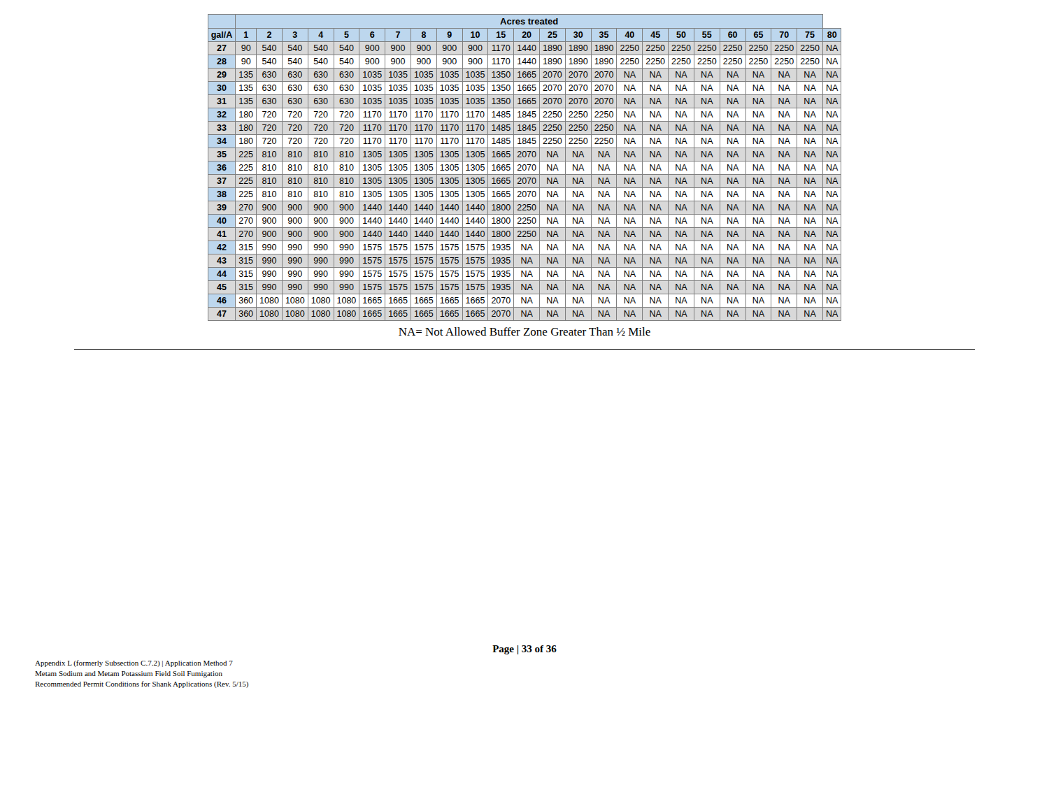| | Acres treated |
| --- | --- |
| gal/A | 1 | 2 | 3 | 4 | 5 | 6 | 7 | 8 | 9 | 10 | 15 | 20 | 25 | 30 | 35 | 40 | 45 | 50 | 55 | 60 | 65 | 70 | 75 | 80 |
| 27 | 90 | 540 | 540 | 540 | 540 | 900 | 900 | 900 | 900 | 900 | 1170 | 1440 | 1890 | 1890 | 1890 | 2250 | 2250 | 2250 | 2250 | 2250 | 2250 | 2250 | 2250 | NA |
| 28 | 90 | 540 | 540 | 540 | 540 | 900 | 900 | 900 | 900 | 900 | 1170 | 1440 | 1890 | 1890 | 1890 | 2250 | 2250 | 2250 | 2250 | 2250 | 2250 | 2250 | 2250 | NA |
| 29 | 135 | 630 | 630 | 630 | 630 | 1035 | 1035 | 1035 | 1035 | 1035 | 1350 | 1665 | 2070 | 2070 | 2070 | NA | NA | NA | NA | NA | NA | NA | NA | NA |
| 30 | 135 | 630 | 630 | 630 | 630 | 1035 | 1035 | 1035 | 1035 | 1035 | 1350 | 1665 | 2070 | 2070 | 2070 | NA | NA | NA | NA | NA | NA | NA | NA | NA |
| 31 | 135 | 630 | 630 | 630 | 630 | 1035 | 1035 | 1035 | 1035 | 1035 | 1350 | 1665 | 2070 | 2070 | 2070 | NA | NA | NA | NA | NA | NA | NA | NA | NA |
| 32 | 180 | 720 | 720 | 720 | 720 | 1170 | 1170 | 1170 | 1170 | 1170 | 1485 | 1845 | 2250 | 2250 | 2250 | NA | NA | NA | NA | NA | NA | NA | NA | NA |
| 33 | 180 | 720 | 720 | 720 | 720 | 1170 | 1170 | 1170 | 1170 | 1170 | 1485 | 1845 | 2250 | 2250 | 2250 | NA | NA | NA | NA | NA | NA | NA | NA | NA |
| 34 | 180 | 720 | 720 | 720 | 720 | 1170 | 1170 | 1170 | 1170 | 1170 | 1485 | 1845 | 2250 | 2250 | 2250 | NA | NA | NA | NA | NA | NA | NA | NA | NA |
| 35 | 225 | 810 | 810 | 810 | 810 | 1305 | 1305 | 1305 | 1305 | 1305 | 1665 | 2070 | NA | NA | NA | NA | NA | NA | NA | NA | NA | NA | NA | NA |
| 36 | 225 | 810 | 810 | 810 | 810 | 1305 | 1305 | 1305 | 1305 | 1305 | 1665 | 2070 | NA | NA | NA | NA | NA | NA | NA | NA | NA | NA | NA | NA |
| 37 | 225 | 810 | 810 | 810 | 810 | 1305 | 1305 | 1305 | 1305 | 1305 | 1665 | 2070 | NA | NA | NA | NA | NA | NA | NA | NA | NA | NA | NA | NA |
| 38 | 225 | 810 | 810 | 810 | 810 | 1305 | 1305 | 1305 | 1305 | 1305 | 1665 | 2070 | NA | NA | NA | NA | NA | NA | NA | NA | NA | NA | NA | NA |
| 39 | 270 | 900 | 900 | 900 | 900 | 1440 | 1440 | 1440 | 1440 | 1440 | 1800 | 2250 | NA | NA | NA | NA | NA | NA | NA | NA | NA | NA | NA | NA |
| 40 | 270 | 900 | 900 | 900 | 900 | 1440 | 1440 | 1440 | 1440 | 1440 | 1800 | 2250 | NA | NA | NA | NA | NA | NA | NA | NA | NA | NA | NA | NA |
| 41 | 270 | 900 | 900 | 900 | 900 | 1440 | 1440 | 1440 | 1440 | 1440 | 1800 | 2250 | NA | NA | NA | NA | NA | NA | NA | NA | NA | NA | NA | NA |
| 42 | 315 | 990 | 990 | 990 | 990 | 1575 | 1575 | 1575 | 1575 | 1575 | 1935 | NA | NA | NA | NA | NA | NA | NA | NA | NA | NA | NA | NA | NA |
| 43 | 315 | 990 | 990 | 990 | 990 | 1575 | 1575 | 1575 | 1575 | 1575 | 1935 | NA | NA | NA | NA | NA | NA | NA | NA | NA | NA | NA | NA | NA |
| 44 | 315 | 990 | 990 | 990 | 990 | 1575 | 1575 | 1575 | 1575 | 1575 | 1935 | NA | NA | NA | NA | NA | NA | NA | NA | NA | NA | NA | NA | NA |
| 45 | 315 | 990 | 990 | 990 | 990 | 1575 | 1575 | 1575 | 1575 | 1575 | 1935 | NA | NA | NA | NA | NA | NA | NA | NA | NA | NA | NA | NA | NA |
| 46 | 360 | 1080 | 1080 | 1080 | 1080 | 1665 | 1665 | 1665 | 1665 | 1665 | 2070 | NA | NA | NA | NA | NA | NA | NA | NA | NA | NA | NA | NA | NA |
| 47 | 360 | 1080 | 1080 | 1080 | 1080 | 1665 | 1665 | 1665 | 1665 | 1665 | 2070 | NA | NA | NA | NA | NA | NA | NA | NA | NA | NA | NA | NA | NA |
NA= Not Allowed Buffer Zone Greater Than ½ Mile
Page | 33 of 36
Appendix L (formerly Subsection C.7.2) | Application Method 7
Metam Sodium and Metam Potassium Field Soil Fumigation
Recommended Permit Conditions for Shank Applications (Rev. 5/15)